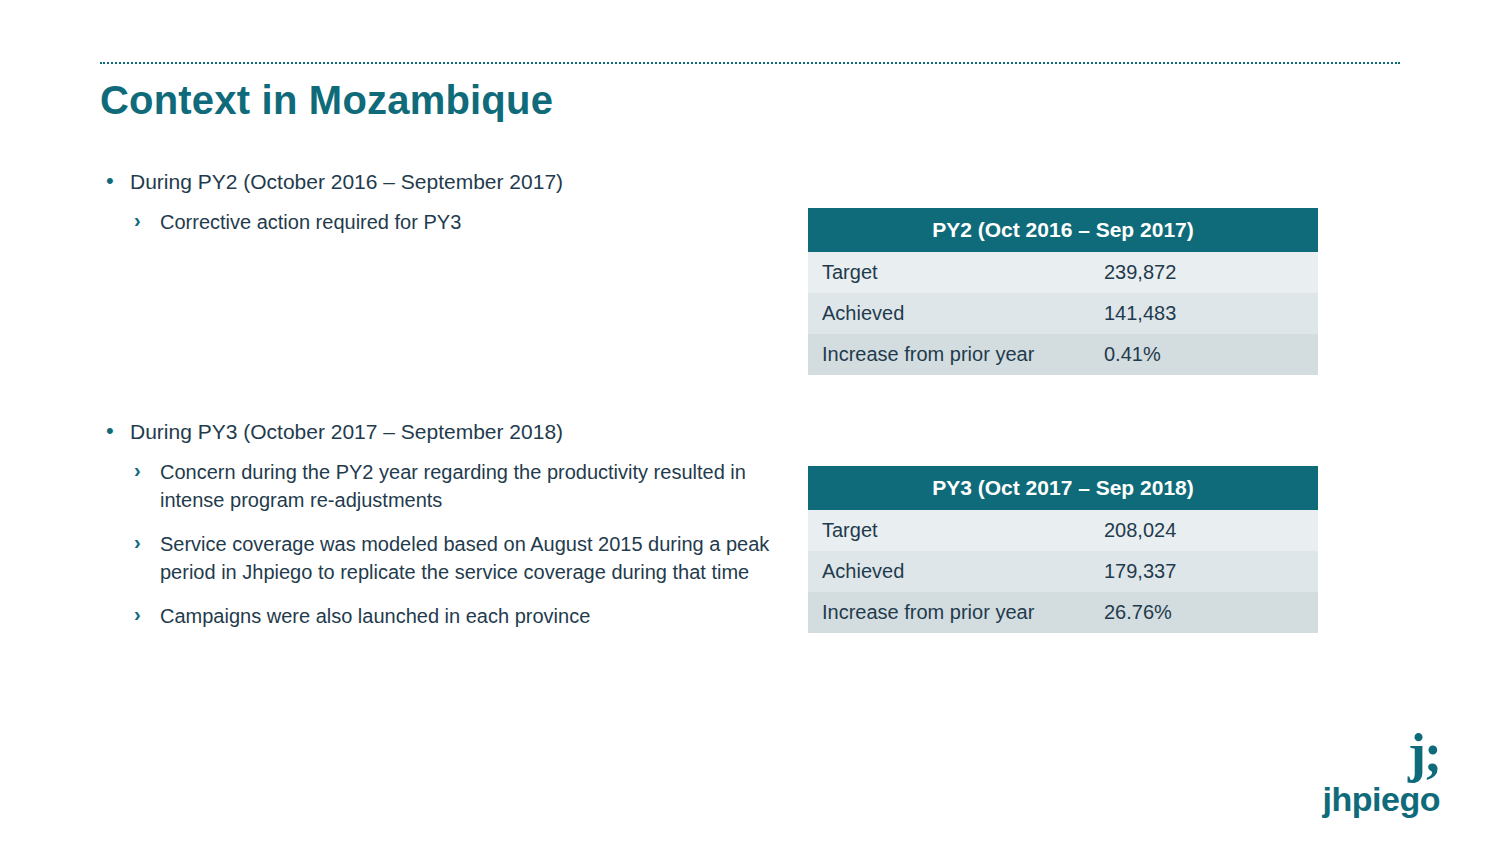Context in Mozambique
During PY2 (October 2016 – September 2017)
Corrective action required for PY3
| PY2 (Oct 2016 – Sep 2017) |
| --- |
| Target | 239,872 |
| Achieved | 141,483 |
| Increase from prior year | 0.41% |
During PY3 (October 2017 – September 2018)
Concern during the PY2 year regarding the productivity resulted in intense program re-adjustments
Service coverage was modeled based on August 2015 during a peak period in Jhpiego to replicate the service coverage during that time
Campaigns were also launched in each province
| PY3 (Oct 2017 – Sep 2018) |
| --- |
| Target | 208,024 |
| Achieved | 179,337 |
| Increase from prior year | 26.76% |
j;
jhpiego